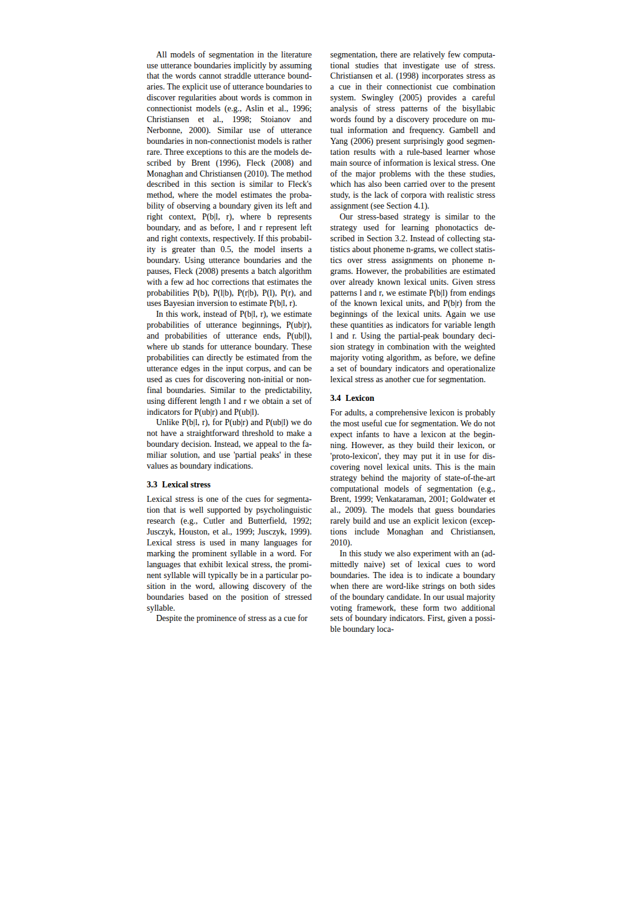All models of segmentation in the literature use utterance boundaries implicitly by assuming that the words cannot straddle utterance boundaries. The explicit use of utterance boundaries to discover regularities about words is common in connectionist models (e.g., Aslin et al., 1996; Christiansen et al., 1998; Stoianov and Nerbonne, 2000). Similar use of utterance boundaries in non-connectionist models is rather rare. Three exceptions to this are the models described by Brent (1996), Fleck (2008) and Monaghan and Christiansen (2010). The method described in this section is similar to Fleck's method, where the model estimates the probability of observing a boundary given its left and right context, P(b|l, r), where b represents boundary, and as before, l and r represent left and right contexts, respectively. If this probability is greater than 0.5, the model inserts a boundary. Using utterance boundaries and the pauses, Fleck (2008) presents a batch algorithm with a few ad hoc corrections that estimates the probabilities P(b), P(l|b), P(r|b), P(l), P(r), and uses Bayesian inversion to estimate P(b|l, r).
In this work, instead of P(b|l, r), we estimate probabilities of utterance beginnings, P(ub|r), and probabilities of utterance ends, P(ub|l), where ub stands for utterance boundary. These probabilities can directly be estimated from the utterance edges in the input corpus, and can be used as cues for discovering non-initial or non-final boundaries. Similar to the predictability, using different length l and r we obtain a set of indicators for P(ub|r) and P(ub|l).
Unlike P(b|l, r), for P(ub|r) and P(ub|l) we do not have a straightforward threshold to make a boundary decision. Instead, we appeal to the familiar solution, and use 'partial peaks' in these values as boundary indications.
3.3 Lexical stress
Lexical stress is one of the cues for segmentation that is well supported by psycholinguistic research (e.g., Cutler and Butterfield, 1992; Jusczyk, Houston, et al., 1999; Jusczyk, 1999). Lexical stress is used in many languages for marking the prominent syllable in a word. For languages that exhibit lexical stress, the prominent syllable will typically be in a particular position in the word, allowing discovery of the boundaries based on the position of stressed syllable.
Despite the prominence of stress as a cue for
segmentation, there are relatively few computational studies that investigate use of stress. Christiansen et al. (1998) incorporates stress as a cue in their connectionist cue combination system. Swingley (2005) provides a careful analysis of stress patterns of the bisyllabic words found by a discovery procedure on mutual information and frequency. Gambell and Yang (2006) present surprisingly good segmentation results with a rule-based learner whose main source of information is lexical stress. One of the major problems with the these studies, which has also been carried over to the present study, is the lack of corpora with realistic stress assignment (see Section 4.1).
Our stress-based strategy is similar to the strategy used for learning phonotactics described in Section 3.2. Instead of collecting statistics about phoneme n-grams, we collect statistics over stress assignments on phoneme n-grams. However, the probabilities are estimated over already known lexical units. Given stress patterns l and r, we estimate P(b|l) from endings of the known lexical units, and P(b|r) from the beginnings of the lexical units. Again we use these quantities as indicators for variable length l and r. Using the partial-peak boundary decision strategy in combination with the weighted majority voting algorithm, as before, we define a set of boundary indicators and operationalize lexical stress as another cue for segmentation.
3.4 Lexicon
For adults, a comprehensive lexicon is probably the most useful cue for segmentation. We do not expect infants to have a lexicon at the beginning. However, as they build their lexicon, or 'proto-lexicon', they may put it in use for discovering novel lexical units. This is the main strategy behind the majority of state-of-the-art computational models of segmentation (e.g., Brent, 1999; Venkataraman, 2001; Goldwater et al., 2009). The models that guess boundaries rarely build and use an explicit lexicon (exceptions include Monaghan and Christiansen, 2010).
In this study we also experiment with an (admittedly naive) set of lexical cues to word boundaries. The idea is to indicate a boundary when there are word-like strings on both sides of the boundary candidate. In our usual majority voting framework, these form two additional sets of boundary indicators. First, given a possible boundary loca-